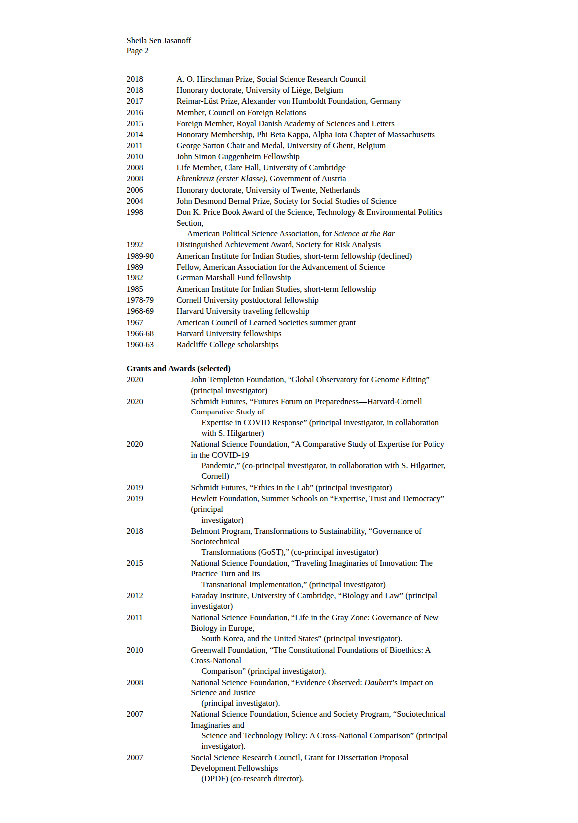Sheila Sen Jasanoff
Page 2
| 2018 | A. O. Hirschman Prize, Social Science Research Council |
| 2018 | Honorary doctorate, University of Liège, Belgium |
| 2017 | Reimar-Lüst Prize, Alexander von Humboldt Foundation, Germany |
| 2016 | Member, Council on Foreign Relations |
| 2015 | Foreign Member, Royal Danish Academy of Sciences and Letters |
| 2014 | Honorary Membership, Phi Beta Kappa, Alpha Iota Chapter of Massachusetts |
| 2011 | George Sarton Chair and Medal, University of Ghent, Belgium |
| 2010 | John Simon Guggenheim Fellowship |
| 2008 | Life Member, Clare Hall, University of Cambridge |
| 2008 | Ehrenkreuz (erster Klasse) , Government of Austria |
| 2006 | Honorary doctorate, University of Twente, Netherlands |
| 2004 | John Desmond Bernal Prize, Society for Social Studies of Science |
| 1998 | Don K. Price Book Award of the Science, Technology & Environmental Politics Section, American Political Science Association, for Science at the Bar |
| 1992 | Distinguished Achievement Award, Society for Risk Analysis |
| 1989-90 | American Institute for Indian Studies, short-term fellowship (declined) |
| 1989 | Fellow, American Association for the Advancement of Science |
| 1982 | German Marshall Fund fellowship |
| 1985 | American Institute for Indian Studies, short-term fellowship |
| 1978-79 | Cornell University postdoctoral fellowship |
| 1968-69 | Harvard University traveling fellowship |
| 1967 | American Council of Learned Societies summer grant |
| 1966-68 | Harvard University fellowships |
| 1960-63 | Radcliffe College scholarships |
Grants and Awards (selected)
| 2020 | John Templeton Foundation, “Global Observatory for Genome Editing” (principal investigator) |
| 2020 | Schmidt Futures, “Futures Forum on Preparedness—Harvard-Cornell Comparative Study of Expertise in COVID Response” (principal investigator, in collaboration with S. Hilgartner) |
| 2020 | National Science Foundation, “A Comparative Study of Expertise for Policy in the COVID-19 Pandemic,” (co-principal investigator, in collaboration with S. Hilgartner, Cornell) |
| 2019 | Schmidt Futures, “Ethics in the Lab” (principal investigator) |
| 2019 | Hewlett Foundation, Summer Schools on “Expertise, Trust and Democracy” (principal investigator) |
| 2018 | Belmont Program, Transformations to Sustainability, “Governance of Sociotechnical Transformations (GoST),” (co-principal investigator) |
| 2015 | National Science Foundation, “Traveling Imaginaries of Innovation: The Practice Turn and Its Transnational Implementation,” (principal investigator) |
| 2012 | Faraday Institute, University of Cambridge, “Biology and Law” (principal investigator) |
| 2011 | National Science Foundation, “Life in the Gray Zone: Governance of New Biology in Europe, South Korea, and the United States” (principal investigator). |
| 2010 | Greenwall Foundation, “The Constitutional Foundations of Bioethics: A Cross-National Comparison” (principal investigator). |
| 2008 | National Science Foundation, “Evidence Observed: Daubert ’s Impact on Science and Justice (principal investigator). |
| 2007 | National Science Foundation, Science and Society Program, “Sociotechnical Imaginaries and Science and Technology Policy: A Cross-National Comparison” (principal investigator). |
| 2007 | Social Science Research Council, Grant for Dissertation Proposal Development Fellowships (DPDF) (co-research director). |